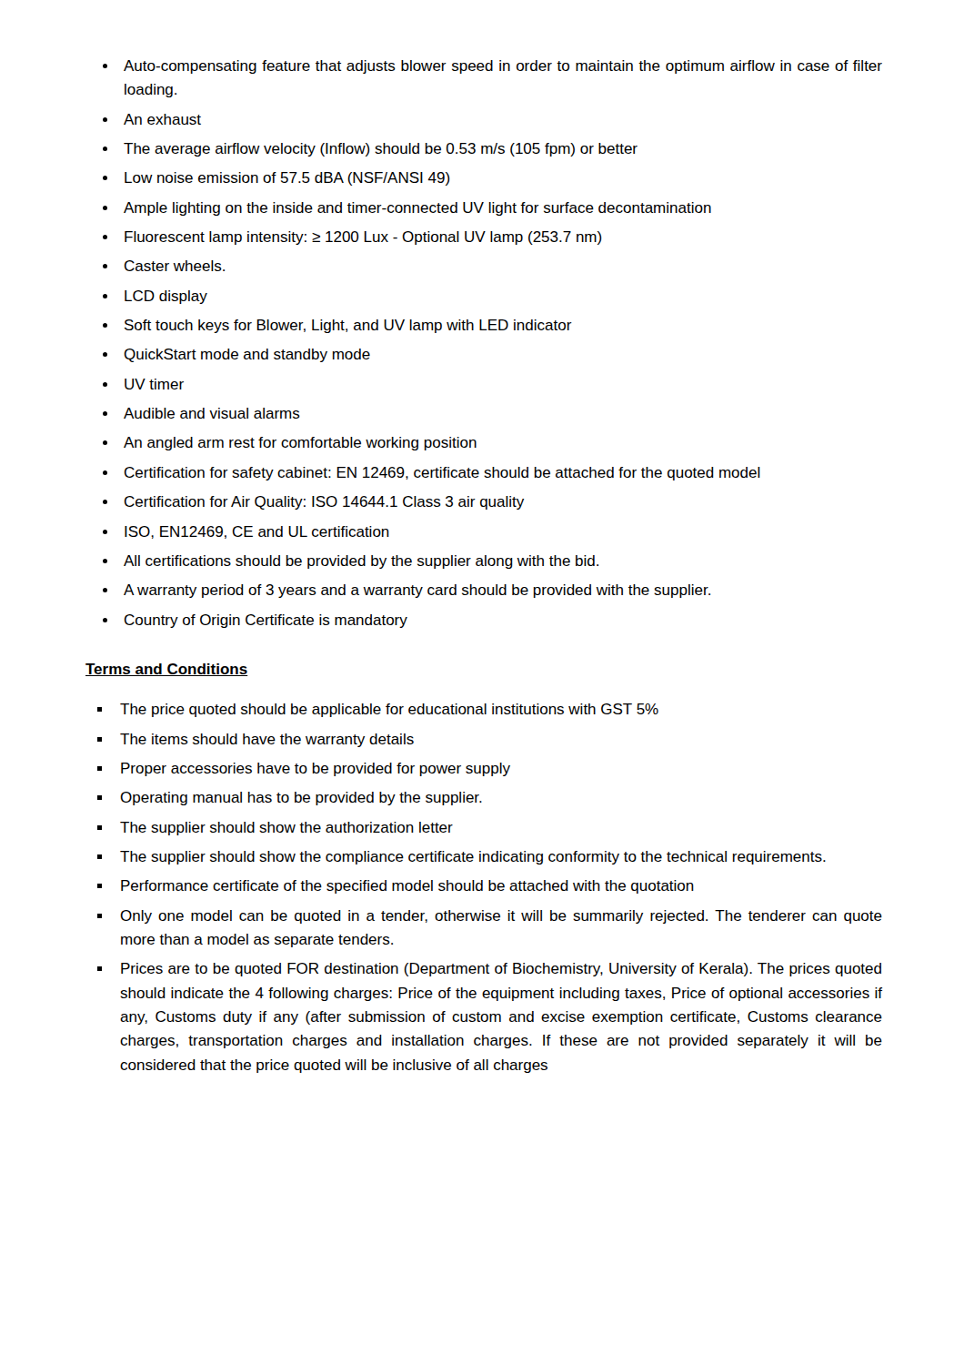Auto-compensating feature that adjusts blower speed in order to maintain the optimum airflow in case of filter loading.
An exhaust
The average airflow velocity (Inflow) should be 0.53 m/s (105 fpm) or better
Low noise emission of 57.5 dBA (NSF/ANSI 49)
Ample lighting on the inside and timer-connected UV light for surface decontamination
Fluorescent lamp intensity: ≥ 1200 Lux - Optional UV lamp (253.7 nm)
Caster wheels.
LCD display
Soft touch keys for Blower, Light, and UV lamp with LED indicator
QuickStart mode and standby mode
UV timer
Audible and visual alarms
An angled arm rest for comfortable working position
Certification for safety cabinet: EN 12469, certificate should be attached for the quoted model
Certification for Air Quality: ISO 14644.1 Class 3 air quality
ISO, EN12469, CE and UL certification
All certifications should be provided by the supplier along with the bid.
A warranty period of 3 years and a warranty card should be provided with the supplier.
Country of Origin Certificate is mandatory
Terms and Conditions
The price quoted should be applicable for educational institutions with GST 5%
The items should have the warranty details
Proper accessories have to be provided for power supply
Operating manual has to be provided by the supplier.
The supplier should show the authorization letter
The supplier should show the compliance certificate indicating conformity to the technical requirements.
Performance certificate of the specified model should be attached with the quotation
Only one model can be quoted in a tender, otherwise it will be summarily rejected. The tenderer can quote more than a model as separate tenders.
Prices are to be quoted FOR destination (Department of Biochemistry, University of Kerala). The prices quoted should indicate the 4 following charges: Price of the equipment including taxes, Price of optional accessories if any, Customs duty if any (after submission of custom and excise exemption certificate, Customs clearance charges, transportation charges and installation charges. If these are not provided separately it will be considered that the price quoted will be inclusive of all charges